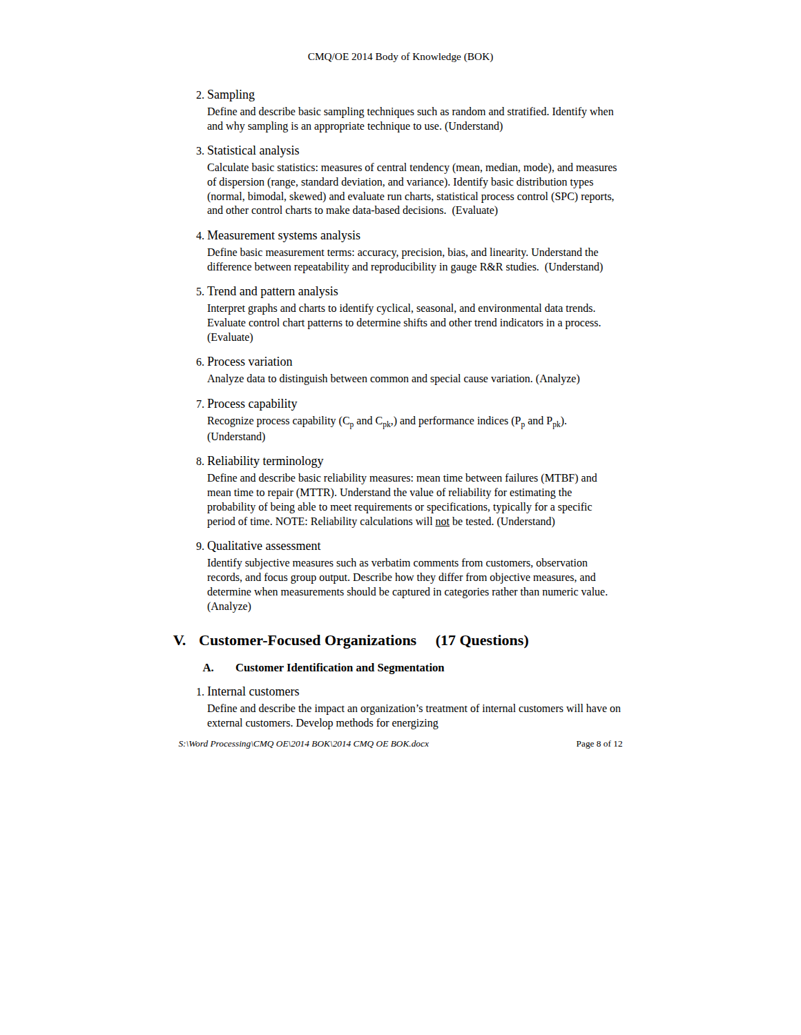CMQ/OE 2014 Body of Knowledge (BOK)
Sampling
Define and describe basic sampling techniques such as random and stratified. Identify when and why sampling is an appropriate technique to use. (Understand)
Statistical analysis
Calculate basic statistics: measures of central tendency (mean, median, mode), and measures of dispersion (range, standard deviation, and variance). Identify basic distribution types (normal, bimodal, skewed) and evaluate run charts, statistical process control (SPC) reports, and other control charts to make data-based decisions. (Evaluate)
Measurement systems analysis
Define basic measurement terms: accuracy, precision, bias, and linearity. Understand the difference between repeatability and reproducibility in gauge R&R studies. (Understand)
Trend and pattern analysis
Interpret graphs and charts to identify cyclical, seasonal, and environmental data trends. Evaluate control chart patterns to determine shifts and other trend indicators in a process. (Evaluate)
Process variation
Analyze data to distinguish between common and special cause variation. (Analyze)
Process capability
Recognize process capability (Cp and Cpk,) and performance indices (Pp and Ppk). (Understand)
Reliability terminology
Define and describe basic reliability measures: mean time between failures (MTBF) and mean time to repair (MTTR). Understand the value of reliability for estimating the probability of being able to meet requirements or specifications, typically for a specific period of time. NOTE: Reliability calculations will not be tested. (Understand)
Qualitative assessment
Identify subjective measures such as verbatim comments from customers, observation records, and focus group output. Describe how they differ from objective measures, and determine when measurements should be captured in categories rather than numeric value. (Analyze)
V. Customer-Focused Organizations (17 Questions)
A. Customer Identification and Segmentation
Internal customers
Define and describe the impact an organization’s treatment of internal customers will have on external customers. Develop methods for energizing
S:\Word Processing\CMQ OE\2014 BOK\2014 CMQ OE BOK.docx Page 8 of 12